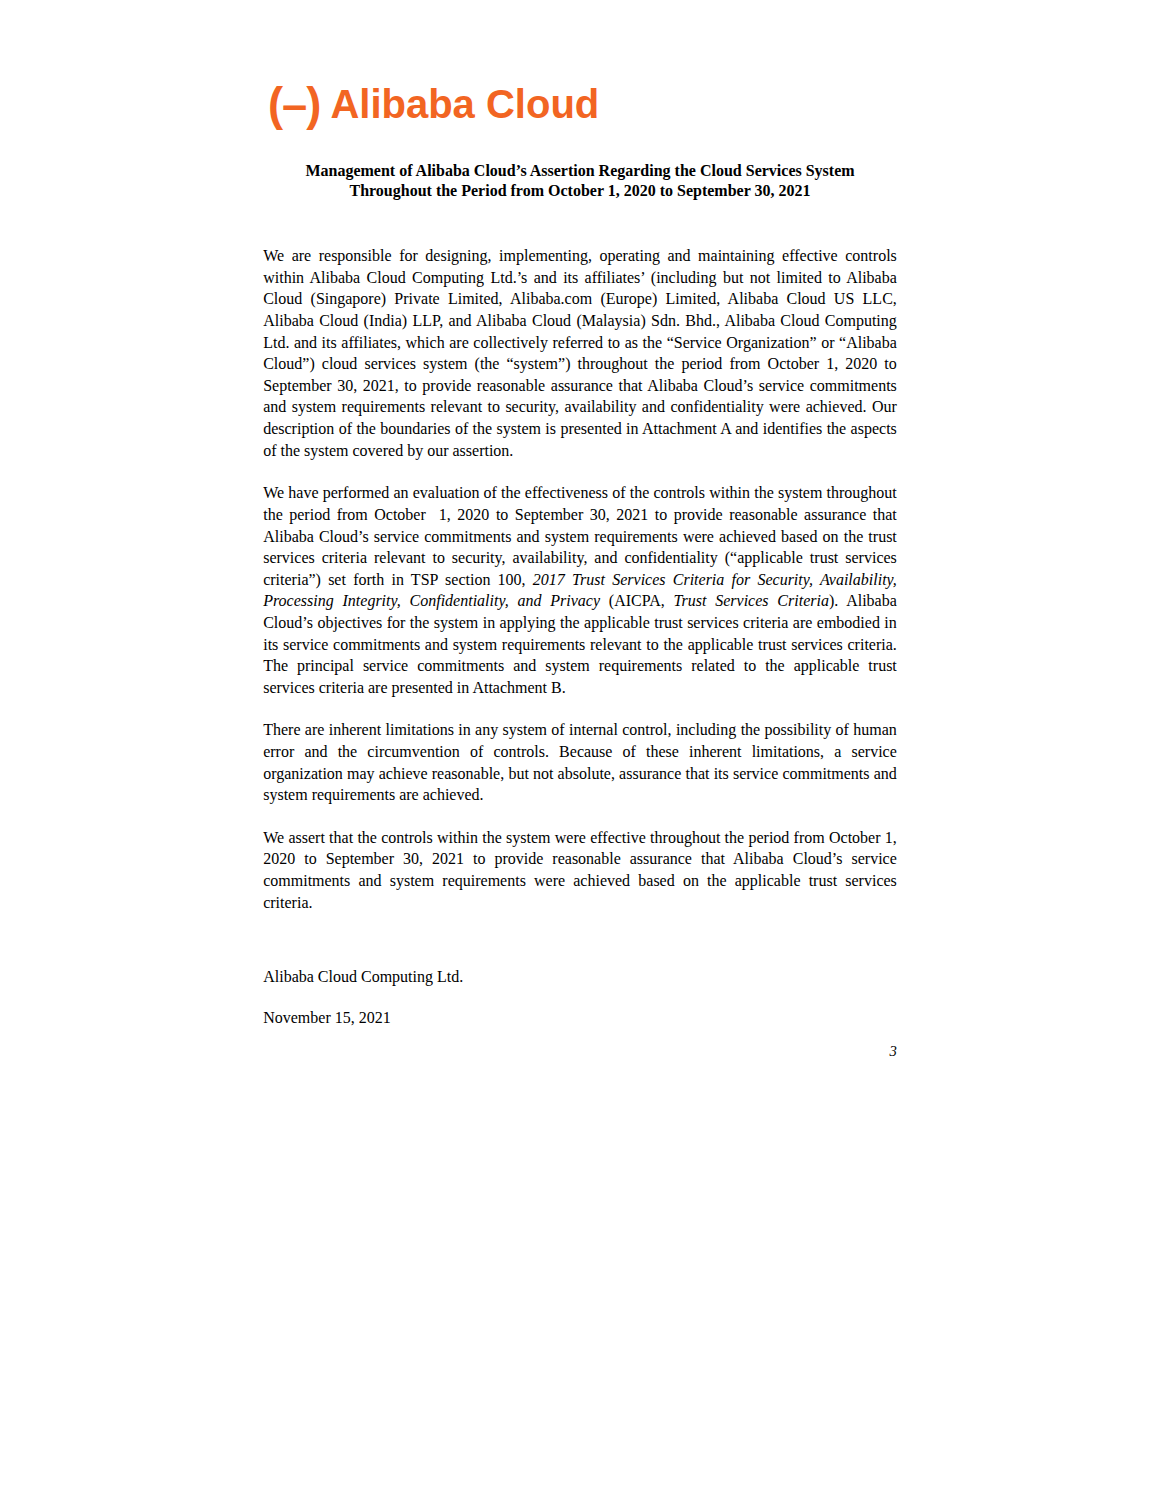(–) Alibaba Cloud
Management of Alibaba Cloud’s Assertion Regarding the Cloud Services System
Throughout the Period from October 1, 2020 to September 30, 2021
We are responsible for designing, implementing, operating and maintaining effective controls within Alibaba Cloud Computing Ltd.’s and its affiliates’ (including but not limited to Alibaba Cloud (Singapore) Private Limited, Alibaba.com (Europe) Limited, Alibaba Cloud US LLC, Alibaba Cloud (India) LLP, and Alibaba Cloud (Malaysia) Sdn. Bhd., Alibaba Cloud Computing Ltd. and its affiliates, which are collectively referred to as the “Service Organization” or “Alibaba Cloud”) cloud services system (the “system”) throughout the period from October 1, 2020 to September 30, 2021, to provide reasonable assurance that Alibaba Cloud’s service commitments and system requirements relevant to security, availability and confidentiality were achieved. Our description of the boundaries of the system is presented in Attachment A and identifies the aspects of the system covered by our assertion.
We have performed an evaluation of the effectiveness of the controls within the system throughout the period from October 1, 2020 to September 30, 2021 to provide reasonable assurance that Alibaba Cloud’s service commitments and system requirements were achieved based on the trust services criteria relevant to security, availability, and confidentiality (“applicable trust services criteria”) set forth in TSP section 100, 2017 Trust Services Criteria for Security, Availability, Processing Integrity, Confidentiality, and Privacy (AICPA, Trust Services Criteria). Alibaba Cloud’s objectives for the system in applying the applicable trust services criteria are embodied in its service commitments and system requirements relevant to the applicable trust services criteria. The principal service commitments and system requirements related to the applicable trust services criteria are presented in Attachment B.
There are inherent limitations in any system of internal control, including the possibility of human error and the circumvention of controls. Because of these inherent limitations, a service organization may achieve reasonable, but not absolute, assurance that its service commitments and system requirements are achieved.
We assert that the controls within the system were effective throughout the period from October 1, 2020 to September 30, 2021 to provide reasonable assurance that Alibaba Cloud’s service commitments and system requirements were achieved based on the applicable trust services criteria.
Alibaba Cloud Computing Ltd.
November 15, 2021
3